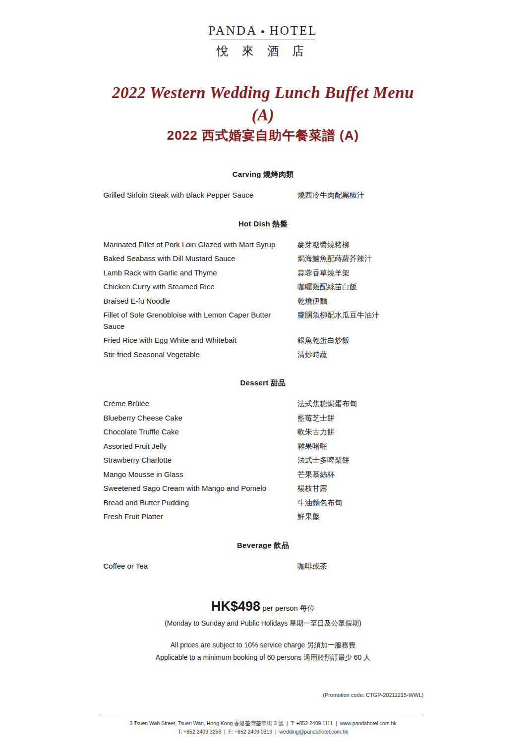PANDA ● HOTEL
悅 來 酒 店
2022 Western Wedding Lunch Buffet Menu (A) 2022 西式婚宴自助午餐菜譜 (A)
Carving 燒烤肉類
| Grilled Sirloin Steak with Black Pepper Sauce | 燒西冷牛肉配黑椒汁 |
Hot Dish 熱盤
| Marinated Fillet of Pork Loin Glazed with Mart Syrup | 麥芽糖醬燒豬柳 |
| Baked Seabass with Dill Mustard Sauce | 焗海鱸魚配蒔蘿芥辣汁 |
| Lamb Rack with Garlic and Thyme | 蒜蓉香草燒羊架 |
| Chicken Curry with Steamed Rice | 咖喔雞配絲苗白飯 |
| Braised E-fu Noodle | 乾燒伊麵 |
| Fillet of Sole Grenobloise with Lemon Caper Butter Sauce | 朧䐃魚柳配水瓜豆牛油汁 |
| Fried Rice with Egg White and Whitebait | 銀魚乾蛋白炒飯 |
| Stir-fried Seasonal Vegetable | 清炒時蔬 |
Dessert 甜品
| Crème Brûlée | 法式焦糖焗蛋布甸 |
| Blueberry Cheese Cake | 藍莓芝士餅 |
| Chocolate Truffle Cake | 軟朱古力餅 |
| Assorted Fruit Jelly | 雜果啫喔 |
| Strawberry Charlotte | 法式士多啤梨餅 |
| Mango Mousse in Glass | 芒果慕絲杯 |
| Sweetened Sago Cream with Mango and Pomelo | 楊枝甘露 |
| Bread and Butter Pudding | 牛油麵包布甸 |
| Fresh Fruit Platter | 鮮果盤 |
Beverage 飲品
| Coffee or Tea | 咖啡或茶 |
HK$498 per person 每位
(Monday to Sunday and Public Holidays 星期一至日及公眾假期)
All prices are subject to 10% service charge 另須加一服務費
Applicable to a minimum booking of 60 persons 適用於預訂最少 60 人
(Promotion code: CTGP-20211215-WWL)
3 Tsuen Wah Street, Tsuen Wan, Hong Kong 香港荃灣荃華街 3 號 | T: +852 2409 1111 | www.pandahotel.com.hk
T: +852 2409 3256 | F: +852 2409 0319 | wedding@pandahotel.com.hk